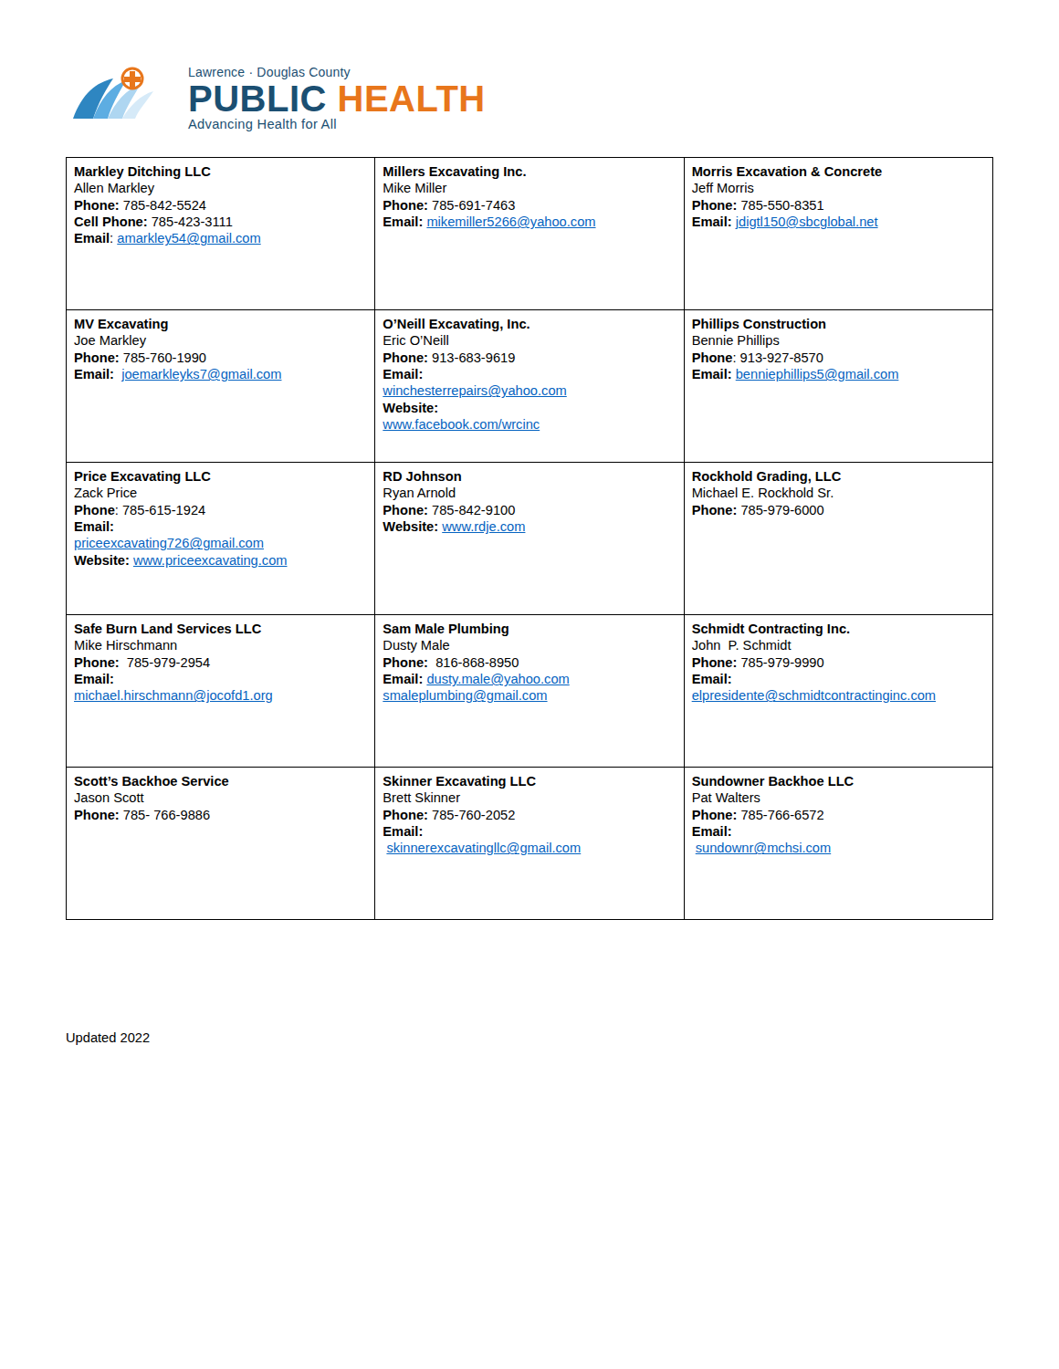Lawrence · Douglas County
PUBLIC HEALTH
Advancing Health for All
| Markley Ditching LLC Allen Markley Phone: 785-842-5524 Cell Phone: 785-423-3111 Email : amarkley54@gmail.com | Millers Excavating Inc. Mike Miller Phone: 785-691-7463 Email: mikemiller5266@yahoo.com | Morris Excavation & Concrete Jeff Morris Phone: 785-550-8351 Email: jdigtl150@sbcglobal.net |
| MV Excavating Joe Markley Phone: 785-760-1990 Email: joemarkleyks7@gmail.com | O’Neill Excavating, Inc. Eric O’Neill Phone: 913-683-9619 Email: winchesterrepairs@yahoo.com Website: www.facebook.com/wrcinc | Phillips Construction Bennie Phillips Phone : 913-927-8570 Email: benniephillips5@gmail.com |
| Price Excavating LLC Zack Price Phone : 785-615-1924 Email: priceexcavating726@gmail.com Website: www.priceexcavating.com | RD Johnson Ryan Arnold Phone: 785-842-9100 Website: www.rdje.com | Rockhold Grading, LLC Michael E. Rockhold Sr. Phone: 785-979-6000 |
| Safe Burn Land Services LLC Mike Hirschmann Phone: 785-979-2954 Email: michael.hirschmann@jocofd1.org | Sam Male Plumbing Dusty Male Phone: 816-868-8950 Email: dusty.male@yahoo.com smaleplumbing@gmail.com | Schmidt Contracting Inc. John P. Schmidt Phone: 785-979-9990 Email: elpresidente@schmidtcontractinginc.com |
| Scott’s Backhoe Service Jason Scott Phone: 785- 766-9886 | Skinner Excavating LLC Brett Skinner Phone: 785-760-2052 Email: skinnerexcavatingllc@gmail.com | Sundowner Backhoe LLC Pat Walters Phone: 785-766-6572 Email: sundownr@mchsi.com |
Updated 2022